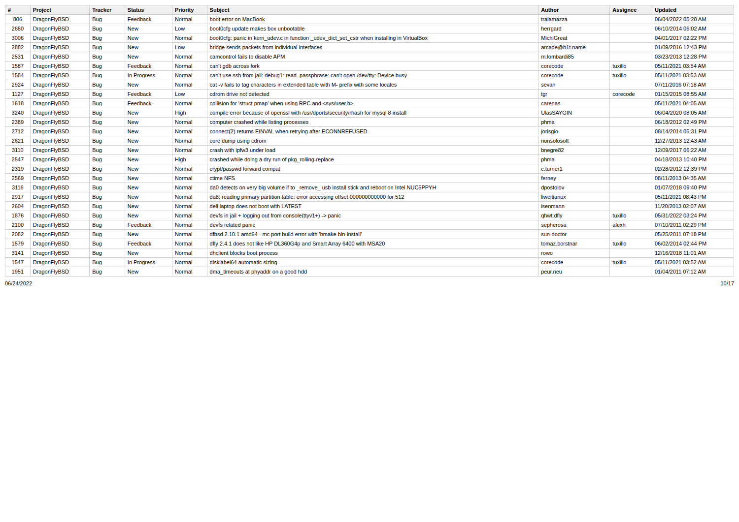| # | Project | Tracker | Status | Priority | Subject | Author | Assignee | Updated |
| --- | --- | --- | --- | --- | --- | --- | --- | --- |
| 806 | DragonFlyBSD | Bug | Feedback | Normal | boot error on MacBook | tralamazza | | 06/04/2022 05:28 AM |
| 2680 | DragonFlyBSD | Bug | New | Low | boot0cfg update makes box unbootable | herrgard | | 06/10/2014 06:02 AM |
| 3006 | DragonFlyBSD | Bug | New | Normal | boot0cfg: panic in kern_udev.c in function _udev_dict_set_cstr when installing in VirtualBox | MichiGreat | | 04/01/2017 02:22 PM |
| 2882 | DragonFlyBSD | Bug | New | Low | bridge sends packets from individual interfaces | arcade@b1t.name | | 01/09/2016 12:43 PM |
| 2531 | DragonFlyBSD | Bug | New | Normal | camcontrol fails to disable APM | m.lombardi85 | | 03/23/2013 12:28 PM |
| 1587 | DragonFlyBSD | Bug | Feedback | Normal | can't gdb across fork | corecode | tuxillo | 05/11/2021 03:54 AM |
| 1584 | DragonFlyBSD | Bug | In Progress | Normal | can't use ssh from jail: debug1: read_passphrase: can't open /dev/tty: Device busy | corecode | tuxillo | 05/11/2021 03:53 AM |
| 2924 | DragonFlyBSD | Bug | New | Normal | cat -v fails to tag characters in extended table with M- prefix with some locales | sevan | | 07/11/2016 07:18 AM |
| 1127 | DragonFlyBSD | Bug | Feedback | Low | cdrom drive not detected | tgr | corecode | 01/15/2015 08:55 AM |
| 1618 | DragonFlyBSD | Bug | Feedback | Normal | collision for 'struct pmap' when using RPC and <sys/user.h> | carenas | | 05/11/2021 04:05 AM |
| 3240 | DragonFlyBSD | Bug | New | High | compile error because of openssl with /usr/dports/security/rhash for mysql 8 install | UlasSAYGIN | | 06/04/2020 08:05 AM |
| 2389 | DragonFlyBSD | Bug | New | Normal | computer crashed while listing processes | phma | | 06/18/2012 02:49 PM |
| 2712 | DragonFlyBSD | Bug | New | Normal | connect(2) returns EINVAL when retrying after ECONNREFUSED | jorisgio | | 08/14/2014 05:31 PM |
| 2621 | DragonFlyBSD | Bug | New | Normal | core dump using cdrom | nonsolosoft | | 12/27/2013 12:43 AM |
| 3110 | DragonFlyBSD | Bug | New | Normal | crash with ipfw3 under load | bnegre82 | | 12/09/2017 06:22 AM |
| 2547 | DragonFlyBSD | Bug | New | High | crashed while doing a dry run of pkg_rolling-replace | phma | | 04/18/2013 10:40 PM |
| 2319 | DragonFlyBSD | Bug | New | Normal | crypt/passwd forward compat | c.turner1 | | 02/28/2012 12:39 PM |
| 2569 | DragonFlyBSD | Bug | New | Normal | ctime NFS | ferney | | 08/11/2013 04:35 AM |
| 3116 | DragonFlyBSD | Bug | New | Normal | da0 detects on very big volume if to _remove_ usb install stick and reboot on Intel NUC5PPYH | dpostolov | | 01/07/2018 09:40 PM |
| 2917 | DragonFlyBSD | Bug | New | Normal | da8: reading primary partition table: error accessing offset 000000000000 for 512 | liweitianux | | 05/11/2021 08:43 PM |
| 2604 | DragonFlyBSD | Bug | New | Normal | dell laptop does not boot with LATEST | isenmann | | 11/20/2013 02:07 AM |
| 1876 | DragonFlyBSD | Bug | New | Normal | devfs in jail + logging out from console(ttyv1+) -> panic | qhwt.dfly | tuxillo | 05/31/2022 03:24 PM |
| 2100 | DragonFlyBSD | Bug | Feedback | Normal | devfs related panic | sepherosa | alexh | 07/10/2011 02:29 PM |
| 2082 | DragonFlyBSD | Bug | New | Normal | dfbsd 2.10.1 amd64 - mc port build error with 'bmake bin-install' | sun-doctor | | 05/25/2011 07:18 PM |
| 1579 | DragonFlyBSD | Bug | Feedback | Normal | dfly 2.4.1 does not like HP DL360G4p and Smart Array 6400 with MSA20 | tomaz.borstnar | tuxillo | 06/02/2014 02:44 PM |
| 3141 | DragonFlyBSD | Bug | New | Normal | dhclient blocks boot process | rowo | | 12/16/2018 11:01 AM |
| 1547 | DragonFlyBSD | Bug | In Progress | Normal | disklabel64 automatic sizing | corecode | tuxillo | 05/11/2021 03:52 AM |
| 1951 | DragonFlyBSD | Bug | New | Normal | dma_timeouts at phyaddr on a good hdd | peur.neu | | 01/04/2011 07:12 AM |
06/24/2022 10/17